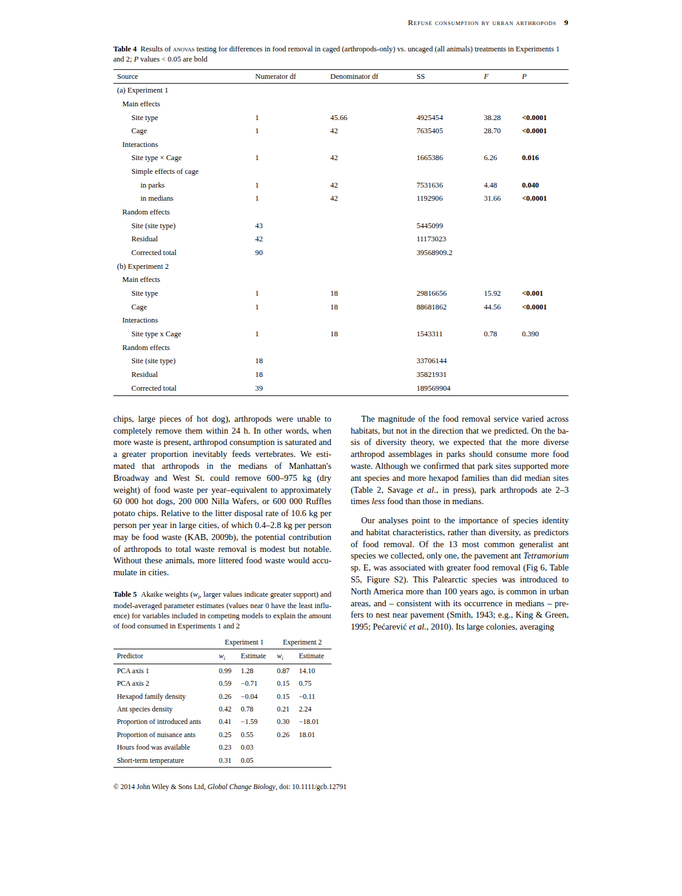Refuse consumption by urban arthropods 9
Table 4 Results of anovas testing for differences in food removal in caged (arthropods-only) vs. uncaged (all animals) treatments in Experiments 1 and 2; P values < 0.05 are bold
| Source | Numerator df | Denominator df | SS | F | P |
| --- | --- | --- | --- | --- | --- |
| (a) Experiment 1 | | | | | |
| Main effects | | | | | |
| Site type | 1 | 45.66 | 4925454 | 38.28 | <0.0001 |
| Cage | 1 | 42 | 7635405 | 28.70 | <0.0001 |
| Interactions | | | | | |
| Site type × Cage | 1 | 42 | 1665386 | 6.26 | 0.016 |
| Simple effects of cage | | | | | |
| in parks | 1 | 42 | 7531636 | 4.48 | 0.040 |
| in medians | 1 | 42 | 1192906 | 31.66 | <0.0001 |
| Random effects | | | | | |
| Site (site type) | 43 | | 5445099 | | |
| Residual | 42 | | 11173023 | | |
| Corrected total | 90 | | 39568909.2 | | |
| (b) Experiment 2 | | | | | |
| Main effects | | | | | |
| Site type | 1 | 18 | 29816656 | 15.92 | <0.001 |
| Cage | 1 | 18 | 88681862 | 44.56 | <0.0001 |
| Interactions | | | | | |
| Site type x Cage | 1 | 18 | 1543311 | 0.78 | 0.390 |
| Random effects | | | | | |
| Site (site type) | 18 | | 33706144 | | |
| Residual | 18 | | 35821931 | | |
| Corrected total | 39 | | 189569904 | | |
chips, large pieces of hot dog), arthropods were unable to completely remove them within 24 h. In other words, when more waste is present, arthropod consumption is saturated and a greater proportion inevitably feeds vertebrates. We estimated that arthropods in the medians of Manhattan's Broadway and West St. could remove 600–975 kg (dry weight) of food waste per year–equivalent to approximately 60 000 hot dogs, 200 000 Nilla Wafers, or 600 000 Ruffles potato chips. Relative to the litter disposal rate of 10.6 kg per person per year in large cities, of which 0.4–2.8 kg per person may be food waste (KAB, 2009b), the potential contribution of arthropods to total waste removal is modest but notable. Without these animals, more littered food waste would accumulate in cities.
Table 5 Akaike weights (wi, larger values indicate greater support) and model-averaged parameter estimates (values near 0 have the least influence) for variables included in competing models to explain the amount of food consumed in Experiments 1 and 2
| | Experiment 1 | Experiment 2 |
| --- | --- | --- |
| Predictor | w i | Estimate | w i | Estimate |
| PCA axis 1 | 0.99 | 1.28 | 0.87 | 14.10 |
| PCA axis 2 | 0.59 | −0.71 | 0.15 | 0.75 |
| Hexapod family density | 0.26 | −0.04 | 0.15 | −0.11 |
| Ant species density | 0.42 | 0.78 | 0.21 | 2.24 |
| Proportion of introduced ants | 0.41 | −1.59 | 0.30 | −18.01 |
| Proportion of nuisance ants | 0.25 | 0.55 | 0.26 | 18.01 |
| Hours food was available | 0.23 | 0.03 | | |
| Short-term temperature | 0.31 | 0.05 | | |
The magnitude of the food removal service varied across habitats, but not in the direction that we predicted. On the basis of diversity theory, we expected that the more diverse arthropod assemblages in parks should consume more food waste. Although we confirmed that park sites supported more ant species and more hexapod families than did median sites (Table 2, Savage et al., in press), park arthropods ate 2–3 times less food than those in medians.
Our analyses point to the importance of species identity and habitat characteristics, rather than diversity, as predictors of food removal. Of the 13 most common generalist ant species we collected, only one, the pavement ant Tetramorium sp. E, was associated with greater food removal (Fig 6, Table S5, Figure S2). This Palearctic species was introduced to North America more than 100 years ago, is common in urban areas, and – consistent with its occurrence in medians – prefers to nest near pavement (Smith, 1943; e.g., King & Green, 1995; Pećarević et al., 2010). Its large colonies, averaging
© 2014 John Wiley & Sons Ltd, Global Change Biology, doi: 10.1111/gcb.12791